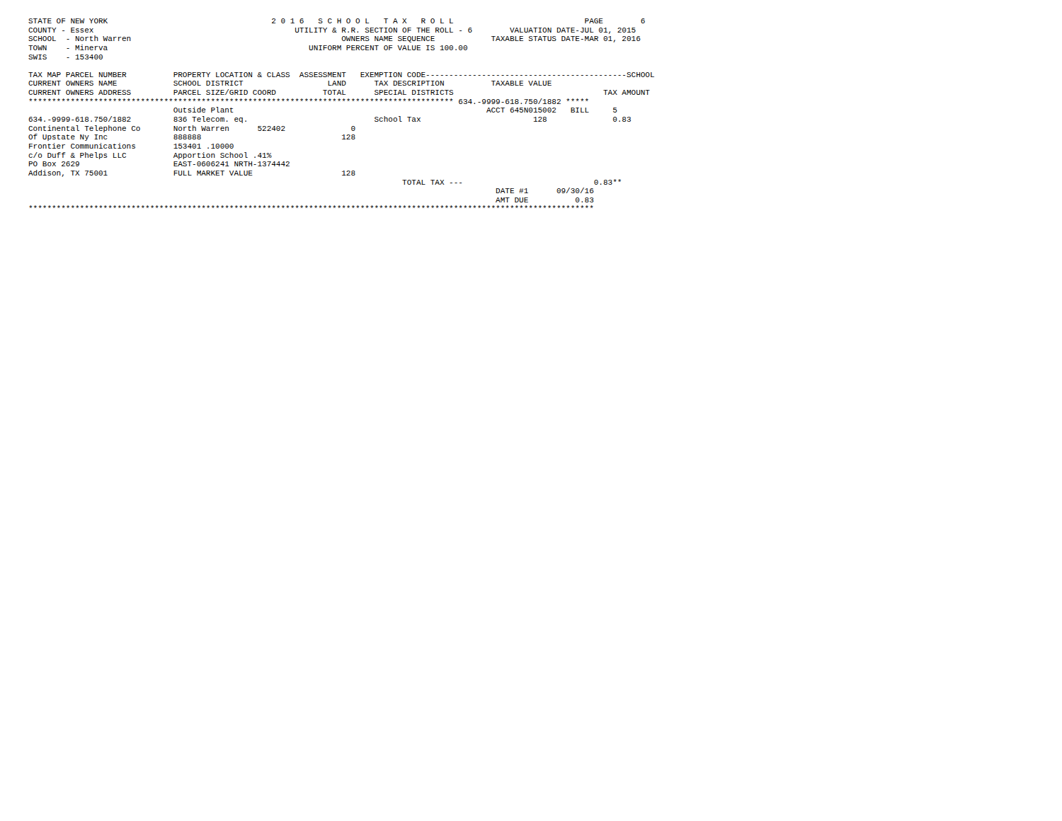STATE OF NEW YORK                                   2 0 1 6   S C H O O L   T A X   R O L L                            PAGE        6
COUNTY - Essex                                           UTILITY & R.R. SECTION OF THE ROLL - 6        VALUATION DATE-JUL 01, 2015
SCHOOL  - North Warren                                             OWNERS NAME SEQUENCE            TAXABLE STATUS DATE-MAR 01, 2016
TOWN    - Minerva                                           UNIFORM PERCENT OF VALUE IS 100.00
SWIS    - 153400

TAX MAP PARCEL NUMBER          PROPERTY LOCATION & CLASS  ASSESSMENT   EXEMPTION CODE-------------------------------------------SCHOOL
CURRENT OWNERS NAME            SCHOOL DISTRICT                  LAND      TAX DESCRIPTION          TAXABLE VALUE
CURRENT OWNERS ADDRESS         PARCEL SIZE/GRID COORD          TOTAL      SPECIAL DISTRICTS                                TAX AMOUNT
******************************************************************************************* 634.-9999-618.750/1882 *****
                               Outside Plant                                                      ACCT 645N015002   BILL     5
634.-9999-618.750/1882         836 Telecom. eq.                           School Tax                        128              0.83
Continental Telephone Co       North Warren      522402              0
Of Upstate Ny Inc              888888                              128
Frontier Communications        153401 .10000
c/o Duff & Phelps LLC          Apportion School .41%
PO Box 2629                    EAST-0606241 NRTH-1374442
Addison, TX 75001              FULL MARKET VALUE                   128
                                                                                TOTAL TAX ---                            0.83**
                                                                                                    DATE #1      09/30/16
                                                                                                    AMT DUE          0.83
*************************************************************************************************************************